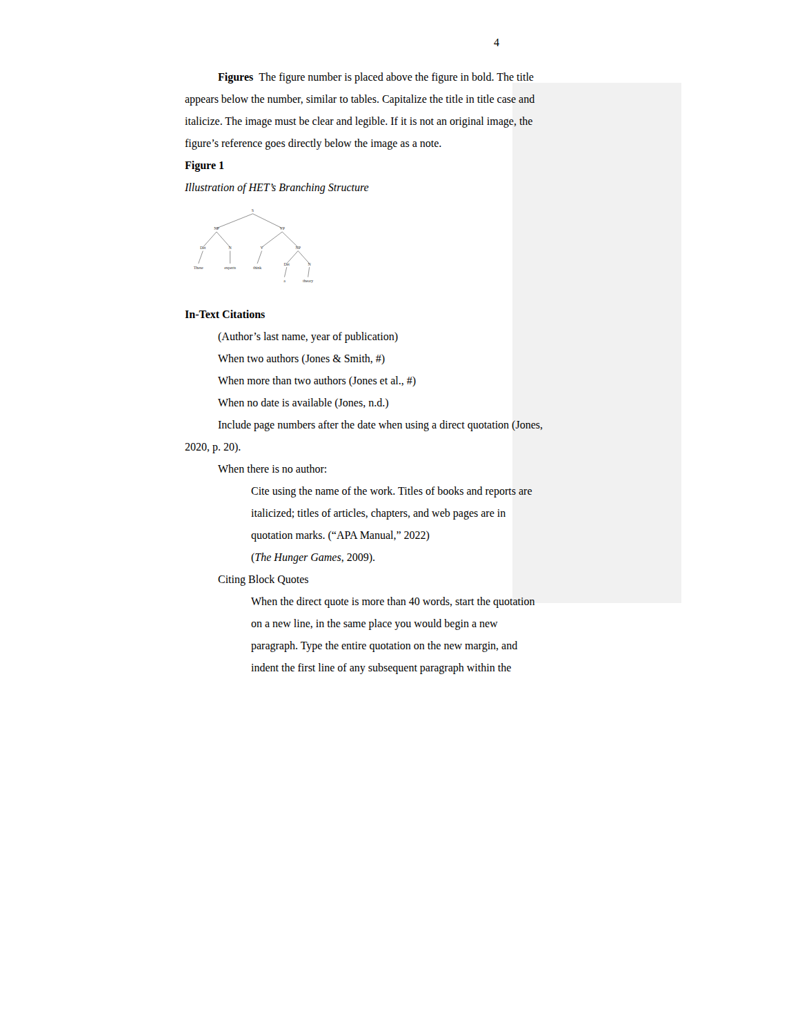4
Figures The figure number is placed above the figure in bold. The title appears below the number, similar to tables. Capitalize the title in title case and italicize. The image must be clear and legible. If it is not an original image, the figure’s reference goes directly below the image as a note.
Figure 1
Illustration of HET’s Branching Structure
In-Text Citations
(Author’s last name, year of publication)
When two authors (Jones & Smith, #)
When more than two authors (Jones et al., #)
When no date is available (Jones, n.d.)
Include page numbers after the date when using a direct quotation (Jones, 2020, p. 20).
When there is no author:
Cite using the name of the work. Titles of books and reports are italicized; titles of articles, chapters, and web pages are in quotation marks. (“APA Manual,” 2022)
(The Hunger Games, 2009).
Citing Block Quotes
When the direct quote is more than 40 words, start the quotation on a new line, in the same place you would begin a new paragraph. Type the entire quotation on the new margin, and indent the first line of any subsequent paragraph within the